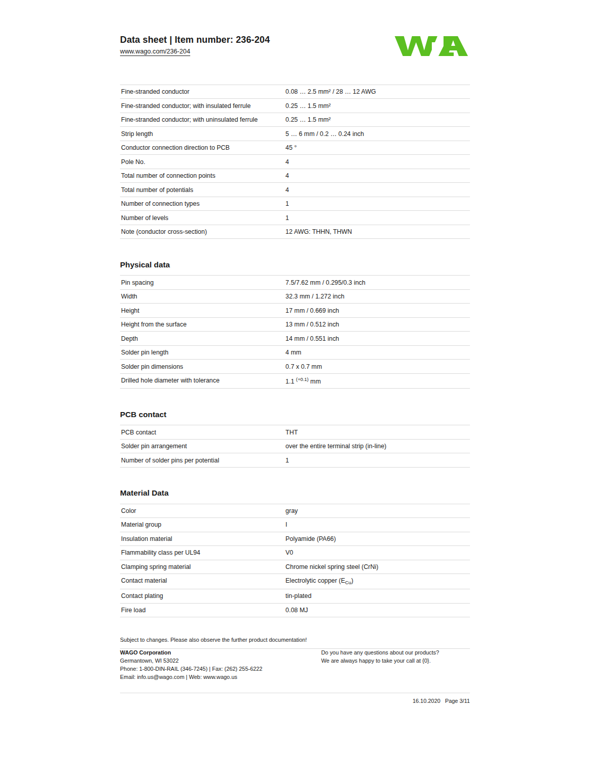Data sheet | Item number: 236-204
www.wago.com/236-204
| Fine-stranded conductor | 0.08 … 2.5 mm² / 28 … 12 AWG |
| Fine-stranded conductor; with insulated ferrule | 0.25 … 1.5 mm² |
| Fine-stranded conductor; with uninsulated ferrule | 0.25 … 1.5 mm² |
| Strip length | 5 … 6 mm / 0.2 … 0.24 inch |
| Conductor connection direction to PCB | 45 ° |
| Pole No. | 4 |
| Total number of connection points | 4 |
| Total number of potentials | 4 |
| Number of connection types | 1 |
| Number of levels | 1 |
| Note (conductor cross-section) | 12 AWG: THHN, THWN |
Physical data
| Pin spacing | 7.5/7.62 mm / 0.295/0.3 inch |
| Width | 32.3 mm / 1.272 inch |
| Height | 17 mm / 0.669 inch |
| Height from the surface | 13 mm / 0.512 inch |
| Depth | 14 mm / 0.551 inch |
| Solder pin length | 4 mm |
| Solder pin dimensions | 0.7 x 0.7 mm |
| Drilled hole diameter with tolerance | 1.1 (+0.1) mm |
PCB contact
| PCB contact | THT |
| Solder pin arrangement | over the entire terminal strip (in-line) |
| Number of solder pins per potential | 1 |
Material Data
| Color | gray |
| Material group | I |
| Insulation material | Polyamide (PA66) |
| Flammability class per UL94 | V0 |
| Clamping spring material | Chrome nickel spring steel (CrNi) |
| Contact material | Electrolytic copper (E Cu ) |
| Contact plating | tin-plated |
| Fire load | 0.08 MJ |
Subject to changes. Please also observe the further product documentation!
WAGO Corporation
Germantown, WI 53022
Phone: 1-800-DIN-RAIL (346-7245) | Fax: (262) 255-6222
Email: info.us@wago.com | Web: www.wago.us
Do you have any questions about our products?
We are always happy to take your call at {0}.
16.10.2020 Page 3/11